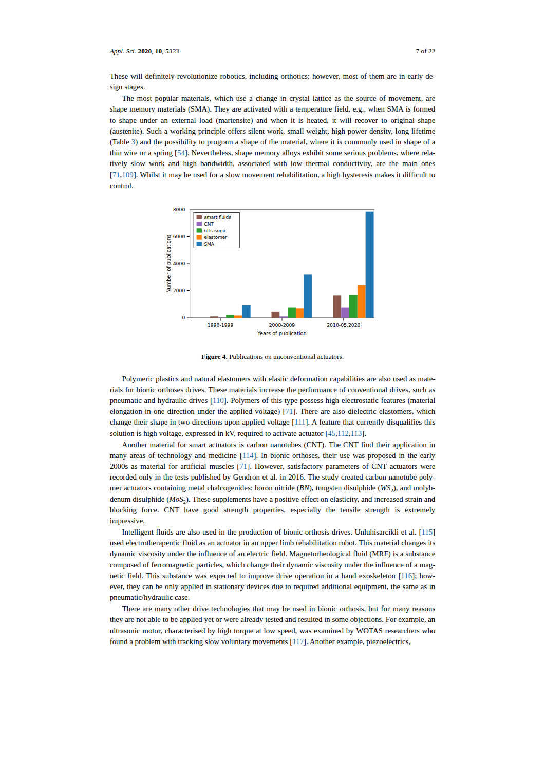Appl. Sci. 2020, 10, 5323
7 of 22
These will definitely revolutionize robotics, including orthotics; however, most of them are in early design stages.
The most popular materials, which use a change in crystal lattice as the source of movement, are shape memory materials (SMA). They are activated with a temperature field, e.g., when SMA is formed to shape under an external load (martensite) and when it is heated, it will recover to original shape (austenite). Such a working principle offers silent work, small weight, high power density, long lifetime (Table 3) and the possibility to program a shape of the material, where it is commonly used in shape of a thin wire or a spring [54]. Nevertheless, shape memory alloys exhibit some serious problems, where relatively slow work and high bandwidth, associated with low thermal conductivity, are the main ones [71,109]. Whilst it may be used for a slow movement rehabilitation, a high hysteresis makes it difficult to control.
0 2000 4000 6000 8000 Number of publications 1990-1999 2000-2009 2010-05.2020 Years of publication smart fluids CNT ultrasonic elastomer SMA
Figure 4. Publications on unconventional actuators.
Polymeric plastics and natural elastomers with elastic deformation capabilities are also used as materials for bionic orthoses drives. These materials increase the performance of conventional drives, such as pneumatic and hydraulic drives [110]. Polymers of this type possess high electrostatic features (material elongation in one direction under the applied voltage) [71]. There are also dielectric elastomers, which change their shape in two directions upon applied voltage [111]. A feature that currently disqualifies this solution is high voltage, expressed in kV, required to activate actuator [45,112,113].
Another material for smart actuators is carbon nanotubes (CNT). The CNT find their application in many areas of technology and medicine [114]. In bionic orthoses, their use was proposed in the early 2000s as material for artificial muscles [71]. However, satisfactory parameters of CNT actuators were recorded only in the tests published by Gendron et al. in 2016. The study created carbon nanotube polymer actuators containing metal chalcogenides: boron nitride (BN), tungsten disulphide (WS2), and molybdenum disulphide (MoS2). These supplements have a positive effect on elasticity, and increased strain and blocking force. CNT have good strength properties, especially the tensile strength is extremely impressive.
Intelligent fluids are also used in the production of bionic orthosis drives. Unluhisarcikli et al. [115] used electrotherapeutic fluid as an actuator in an upper limb rehabilitation robot. This material changes its dynamic viscosity under the influence of an electric field. Magnetorheological fluid (MRF) is a substance composed of ferromagnetic particles, which change their dynamic viscosity under the influence of a magnetic field. This substance was expected to improve drive operation in a hand exoskeleton [116]; however, they can be only applied in stationary devices due to required additional equipment, the same as in pneumatic/hydraulic case.
There are many other drive technologies that may be used in bionic orthosis, but for many reasons they are not able to be applied yet or were already tested and resulted in some objections. For example, an ultrasonic motor, characterised by high torque at low speed, was examined by WOTAS researchers who found a problem with tracking slow voluntary movements [117]. Another example, piezoelectrics,